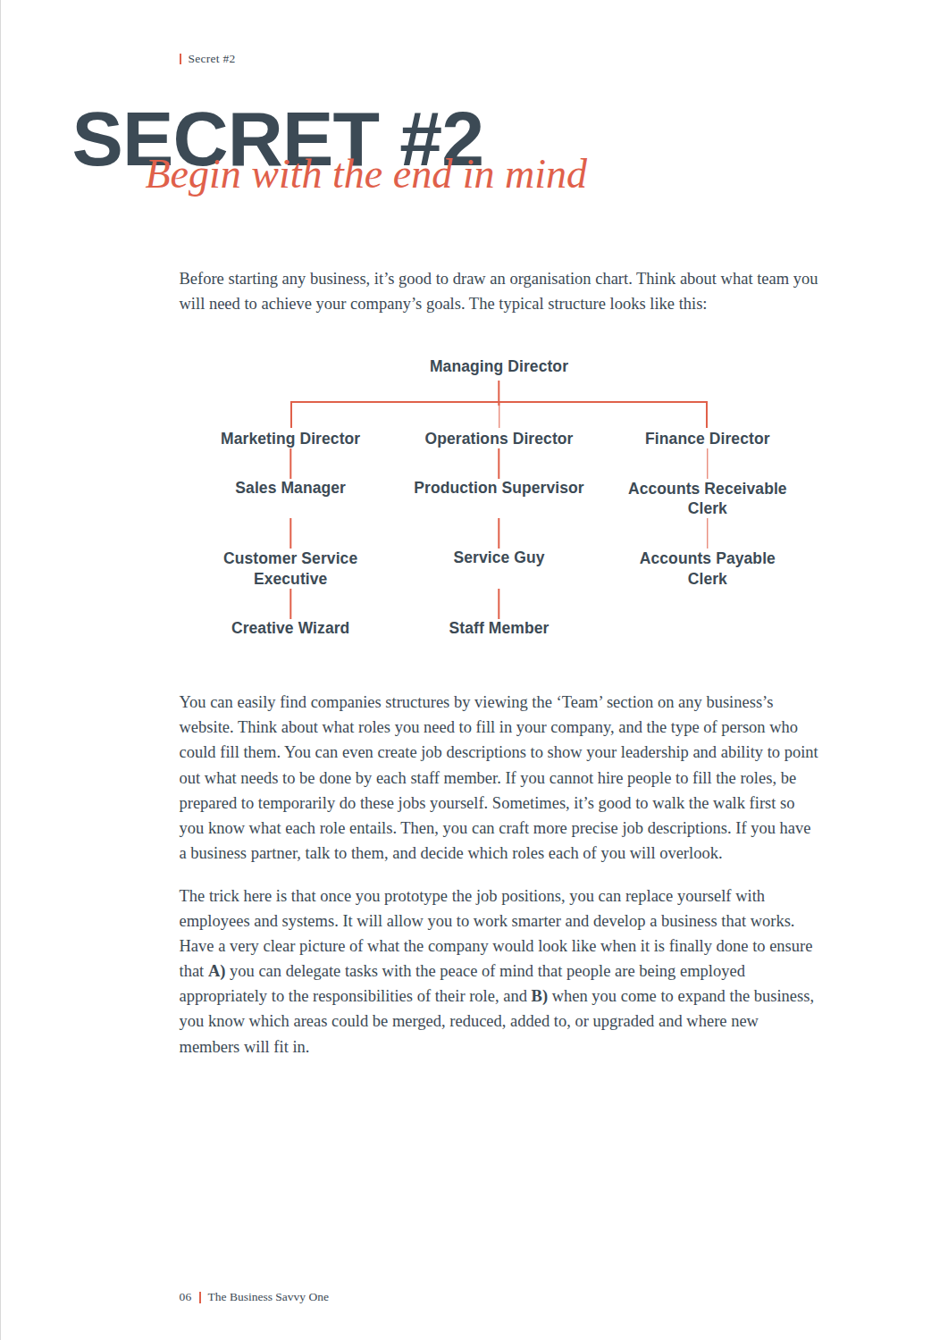Secret #2
SECRET #2
Begin with the end in mind
Before starting any business, it’s good to draw an organisation chart. Think about what team you will need to achieve your company’s goals. The typical structure looks like this:
Managing Director
Marketing Director
Operations Director
Finance Director
Sales Manager
Production Supervisor
Accounts Receivable
Clerk
Customer Service
Executive
Service Guy
Accounts Payable
Clerk
Creative Wizard
Staff Member
You can easily find companies structures by viewing the ‘Team’ section on any business’s website. Think about what roles you need to fill in your company, and the type of person who could fill them. You can even create job descriptions to show your leadership and ability to point out what needs to be done by each staff member. If you cannot hire people to fill the roles, be prepared to temporarily do these jobs yourself. Sometimes, it’s good to walk the walk first so you know what each role entails. Then, you can craft more precise job descriptions. If you have a business partner, talk to them, and decide which roles each of you will overlook.
The trick here is that once you prototype the job positions, you can replace yourself with employees and systems. It will allow you to work smarter and develop a business that works. Have a very clear picture of what the company would look like when it is finally done to ensure that A) you can delegate tasks with the peace of mind that people are being employed appropriately to the responsibilities of their role, and B) when you come to expand the business, you know which areas could be merged, reduced, added to, or upgraded and where new members will fit in.
06 The Business Savvy One